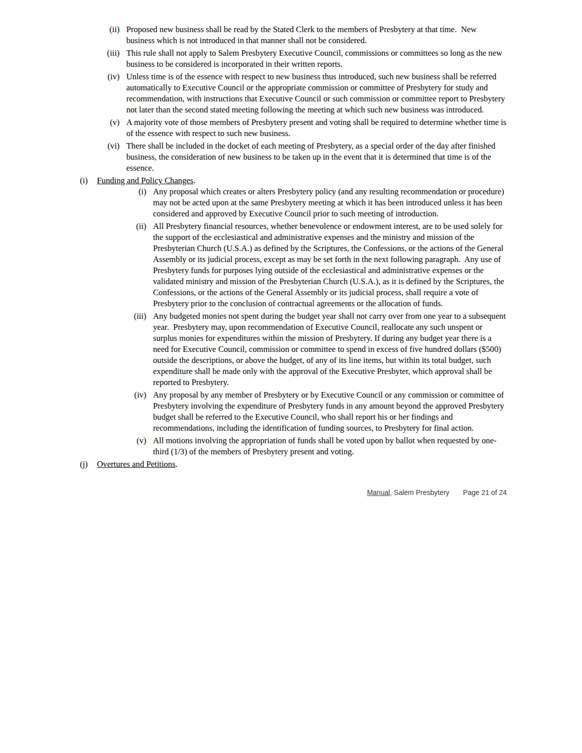(ii) Proposed new business shall be read by the Stated Clerk to the members of Presbytery at that time. New business which is not introduced in that manner shall not be considered.
(iii) This rule shall not apply to Salem Presbytery Executive Council, commissions or committees so long as the new business to be considered is incorporated in their written reports.
(iv) Unless time is of the essence with respect to new business thus introduced, such new business shall be referred automatically to Executive Council or the appropriate commission or committee of Presbytery for study and recommendation, with instructions that Executive Council or such commission or committee report to Presbytery not later than the second stated meeting following the meeting at which such new business was introduced.
(v) A majority vote of those members of Presbytery present and voting shall be required to determine whether time is of the essence with respect to such new business.
(vi) There shall be included in the docket of each meeting of Presbytery, as a special order of the day after finished business, the consideration of new business to be taken up in the event that it is determined that time is of the essence.
(i) Funding and Policy Changes.
(i) Any proposal which creates or alters Presbytery policy (and any resulting recommendation or procedure) may not be acted upon at the same Presbytery meeting at which it has been introduced unless it has been considered and approved by Executive Council prior to such meeting of introduction.
(ii) All Presbytery financial resources, whether benevolence or endowment interest, are to be used solely for the support of the ecclesiastical and administrative expenses and the ministry and mission of the Presbyterian Church (U.S.A.) as defined by the Scriptures, the Confessions, or the actions of the General Assembly or its judicial process, except as may be set forth in the next following paragraph. Any use of Presbytery funds for purposes lying outside of the ecclesiastical and administrative expenses or the validated ministry and mission of the Presbyterian Church (U.S.A.), as it is defined by the Scriptures, the Confessions, or the actions of the General Assembly or its judicial process, shall require a vote of Presbytery prior to the conclusion of contractual agreements or the allocation of funds.
(iii) Any budgeted monies not spent during the budget year shall not carry over from one year to a subsequent year. Presbytery may, upon recommendation of Executive Council, reallocate any such unspent or surplus monies for expenditures within the mission of Presbytery. If during any budget year there is a need for Executive Council, commission or committee to spend in excess of five hundred dollars ($500) outside the descriptions, or above the budget, of any of its line items, but within its total budget, such expenditure shall be made only with the approval of the Executive Presbyter, which approval shall be reported to Presbytery.
(iv) Any proposal by any member of Presbytery or by Executive Council or any commission or committee of Presbytery involving the expenditure of Presbytery funds in any amount beyond the approved Presbytery budget shall be referred to the Executive Council, who shall report his or her findings and recommendations, including the identification of funding sources, to Presbytery for final action.
(v) All motions involving the appropriation of funds shall be voted upon by ballot when requested by one-third (1/3) of the members of Presbytery present and voting.
(j) Overtures and Petitions.
Manual, Salem Presbytery Page 21 of 24